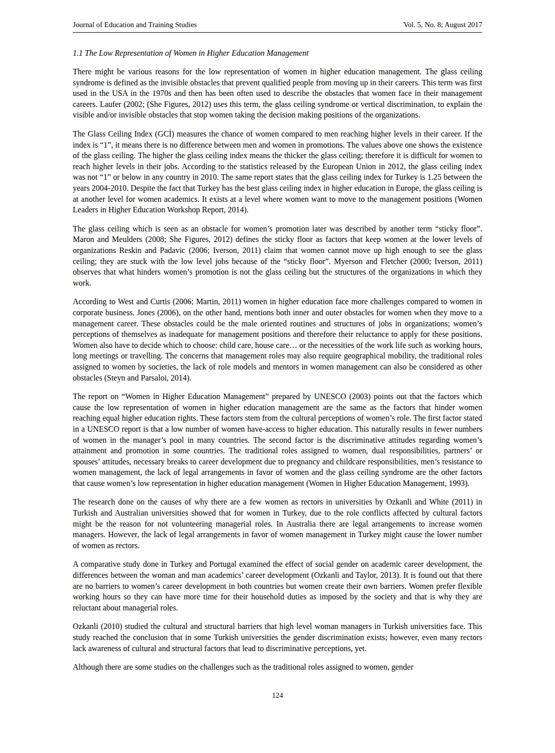Journal of Education and Training Studies
Vol. 5, No. 8; August 2017
1.1 The Low Representation of Women in Higher Education Management
There might be various reasons for the low representation of women in higher education management. The glass ceiling syndrome is defined as the invisible obstacles that prevent qualified people from moving up in their careers. This term was first used in the USA in the 1970s and then has been often used to describe the obstacles that women face in their management careers. Laufer (2002; (She Figures, 2012) uses this term, the glass ceiling syndrome or vertical discrimination, to explain the visible and/or invisible obstacles that stop women taking the decision making positions of the organizations.
The Glass Ceiling Index (GCİ) measures the chance of women compared to men reaching higher levels in their career. If the index is “1”, it means there is no difference between men and women in promotions. The values above one shows the existence of the glass ceiling. The higher the glass ceiling index means the thicker the glass ceiling; therefore it is difficult for women to reach higher levels in their jobs. According to the statistics released by the European Union in 2012, the glass ceiling index was not “1” or below in any country in 2010. The same report states that the glass ceiling index for Turkey is 1.25 between the years 2004-2010. Despite the fact that Turkey has the best glass ceiling index in higher education in Europe, the glass ceiling is at another level for women academics. It exists at a level where women want to move to the management positions (Women Leaders in Higher Education Workshop Report, 2014).
The glass ceiling which is seen as an obstacle for women’s promotion later was described by another term “sticky floor”. Maron and Meulders (2008; She Figures, 2012) defines the sticky floor as factors that keep women at the lower levels of organizations Reskin and Padavic (2006; Iverson, 2011) claim that women cannot move up high enough to see the glass ceiling; they are stuck with the low level jobs because of the “sticky floor”. Myerson and Fletcher (2000; Iverson, 2011) observes that what hinders women’s promotion is not the glass ceiling but the structures of the organizations in which they work.
According to West and Curtis (2006; Martin, 2011) women in higher education face more challenges compared to women in corporate business. Jones (2006), on the other hand, mentions both inner and outer obstacles for women when they move to a management career. These obstacles could be the male oriented routines and structures of jobs in organizations; women’s perceptions of themselves as inadequate for management positions and therefore their reluctance to apply for these positions. Women also have to decide which to choose: child care, house care… or the necessities of the work life such as working hours, long meetings or travelling. The concerns that management roles may also require geographical mobility, the traditional roles assigned to women by societies, the lack of role models and mentors in women management can also be considered as other obstacles (Steyn and Parsaloi, 2014).
The report on “Women in Higher Education Management” prepared by UNESCO (2003) points out that the factors which cause the low representation of women in higher education management are the same as the factors that hinder women reaching equal higher education rights. These factors stem from the cultural perceptions of women’s role. The first factor stated in a UNESCO report is that a low number of women have-access to higher education. This naturally results in fewer numbers of women in the manager’s pool in many countries. The second factor is the discriminative attitudes regarding women’s attainment and promotion in some countries. The traditional roles assigned to women, dual responsibilities, partners’ or spouses’ attitudes, necessary breaks to career development due to pregnancy and childcare responsibilities, men’s resistance to women management, the lack of legal arrangements in favor of women and the glass ceiling syndrome are the other factors that cause women’s low representation in higher education management (Women in Higher Education Management, 1993).
The research done on the causes of why there are a few women as rectors in universities by Ozkanli and White (2011) in Turkish and Australian universities showed that for women in Turkey, due to the role conflicts affected by cultural factors might be the reason for not volunteering managerial roles. In Australia there are legal arrangements to increase women managers. However, the lack of legal arrangements in favor of women management in Turkey might cause the lower number of women as rectors.
A comparative study done in Turkey and Portugal examined the effect of social gender on academic career development, the differences between the woman and man academics’ career development (Ozkanli and Taylor, 2013). It is found out that there are no barriers to women’s career development in both countries but women create their own barriers. Women prefer flexible working hours so they can have more time for their household duties as imposed by the society and that is why they are reluctant about managerial roles.
Ozkanli (2010) studied the cultural and structural barriers that high level woman managers in Turkish universities face. This study reached the conclusion that in some Turkish universities the gender discrimination exists; however, even many rectors lack awareness of cultural and structural factors that lead to discriminative perceptions, yet.
Although there are some studies on the challenges such as the traditional roles assigned to women, gender
124